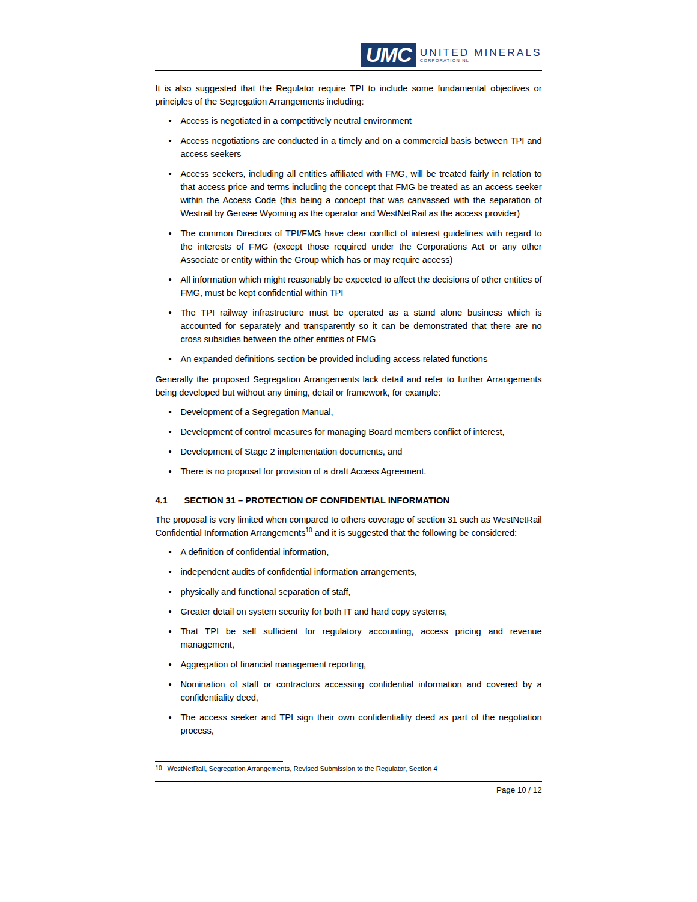UMC
UNITED MINERALS
CORPORATION NL
It is also suggested that the Regulator require TPI to include some fundamental objectives or principles of the Segregation Arrangements including:
Access is negotiated in a competitively neutral environment
Access negotiations are conducted in a timely and on a commercial basis between TPI and access seekers
Access seekers, including all entities affiliated with FMG, will be treated fairly in relation to that access price and terms including the concept that FMG be treated as an access seeker within the Access Code (this being a concept that was canvassed with the separation of Westrail by Gensee Wyoming as the operator and WestNetRail as the access provider)
The common Directors of TPI/FMG have clear conflict of interest guidelines with regard to the interests of FMG (except those required under the Corporations Act or any other Associate or entity within the Group which has or may require access)
All information which might reasonably be expected to affect the decisions of other entities of FMG, must be kept confidential within TPI
The TPI railway infrastructure must be operated as a stand alone business which is accounted for separately and transparently so it can be demonstrated that there are no cross subsidies between the other entities of FMG
An expanded definitions section be provided including access related functions
Generally the proposed Segregation Arrangements lack detail and refer to further Arrangements being developed but without any timing, detail or framework, for example:
Development of a Segregation Manual,
Development of control measures for managing Board members conflict of interest,
Development of Stage 2 implementation documents, and
There is no proposal for provision of a draft Access Agreement.
4.1 Section 31 – Protection of Confidential Information
The proposal is very limited when compared to others coverage of section 31 such as WestNetRail Confidential Information Arrangements10 and it is suggested that the following be considered:
A definition of confidential information,
independent audits of confidential information arrangements,
physically and functional separation of staff,
Greater detail on system security for both IT and hard copy systems,
That TPI be self sufficient for regulatory accounting, access pricing and revenue management,
Aggregation of financial management reporting,
Nomination of staff or contractors accessing confidential information and covered by a confidentiality deed,
The access seeker and TPI sign their own confidentiality deed as part of the negotiation process,
10 WestNetRail, Segregation Arrangements, Revised Submission to the Regulator, Section 4
Page 10 / 12